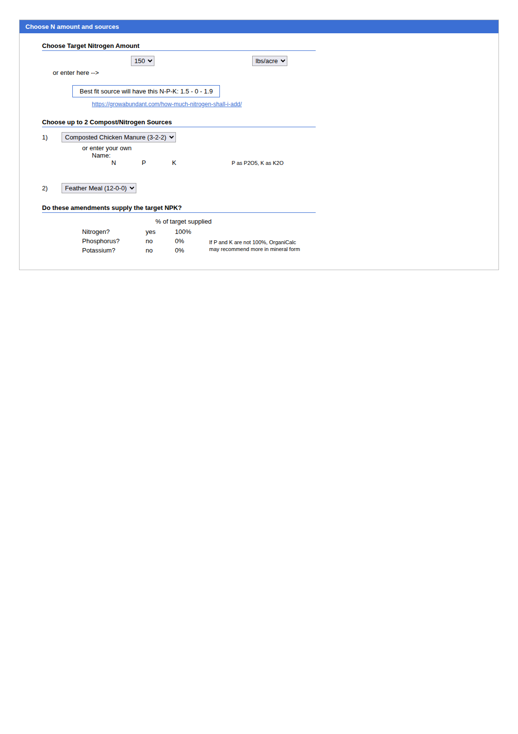Choose N amount and sources
Choose Target Nitrogen Amount
150 50 100 200 lbs/acre kg/ha
or enter here -->
Best fit source will have this N-P-K: 1.5 - 0 - 1.9
https://growabundant.com/how-much-nitrogen-shall-i-add/
Choose up to 2 Compost/Nitrogen Sources
1) Composted Chicken Manure (3-2-2) Composted Cow Manure (1-1-1) Blood Meal (12-0-0)
or enter your own
Name:
N P K P as P2O5, K as K2O
2) Feather Meal (12-0-0) Bone Meal (3-15-0) Kelp Meal (1-0-2)
Do these amendments supply the target NPK?
% of target supplied
| Nitrogen? | yes | 100% | |
| Phosphorus? | no | 0% | If P and K are not 100%, OrganiCalc may recommend more in mineral form |
| Potassium? | no | 0% |